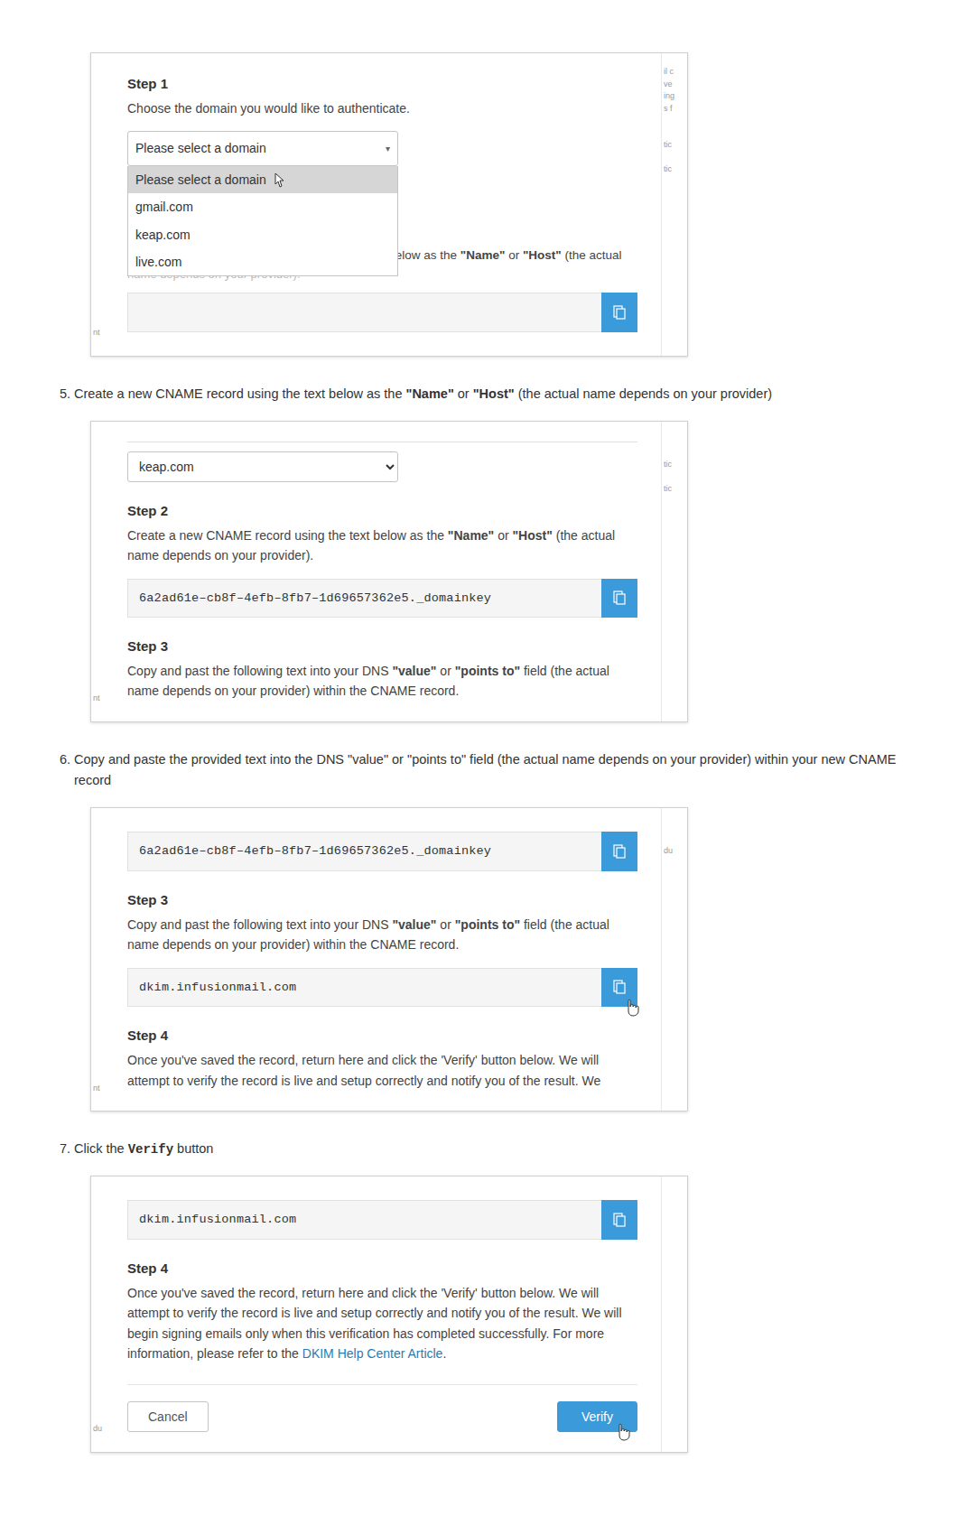nt
Step 1
Choose the domain you would like to authenticate.
Please select a domain ▾
Please select a domain
gmail.com
keap.com
live.com
g the text below as the "Name" or "Host" (the actual
name depends on your provider).
il c ve ing s f tic tic
Create a new CNAME record using the text below as the "Name" or "Host" (the actual name depends on your provider)
nt
keap.com
Step 2
Create a new CNAME record using the text below as the "Name" or "Host" (the actual name depends on your provider).
6a2ad61e–cb8f–4efb–8fb7–1d69657362e5._domainkey
Step 3
Copy and past the following text into your DNS "value" or "points to" field (the actual name depends on your provider) within the CNAME record.
tic tic
Copy and paste the provided text into the DNS "value" or "points to" field (the actual name depends on your provider) within your new CNAME record
nt
6a2ad61e–cb8f–4efb–8fb7–1d69657362e5._domainkey
Step 3
Copy and past the following text into your DNS "value" or "points to" field (the actual name depends on your provider) within the CNAME record.
dkim.infusionmail.com
Step 4
Once you've saved the record, return here and click the 'Verify' button below. We will attempt to verify the record is live and setup correctly and notify you of the result. We
du
Click the Verify button
du
dkim.infusionmail.com
Step 4
Once you've saved the record, return here and click the 'Verify' button below. We will attempt to verify the record is live and setup correctly and notify you of the result. We will begin signing emails only when this verification has completed successfully. For more information, please refer to the DKIM Help Center Article.
Cancel Verify